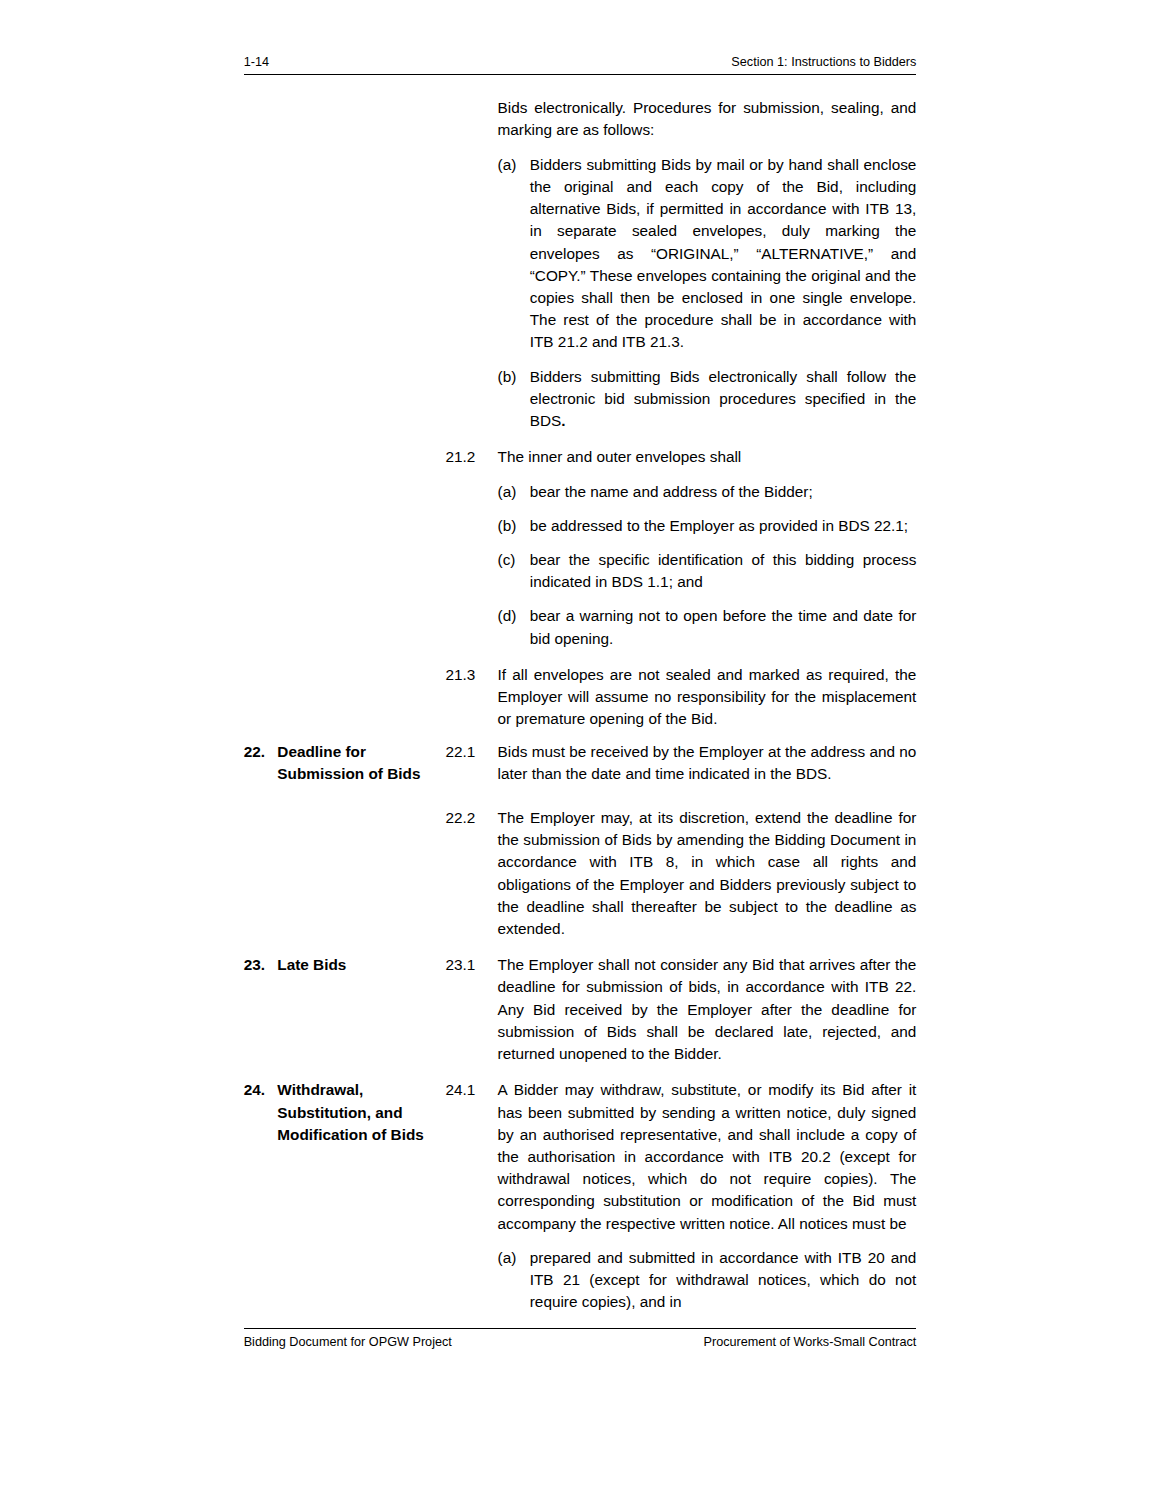1-14
Section 1: Instructions to Bidders
Bids electronically. Procedures for submission, sealing, and marking are as follows:
(a)
Bidders submitting Bids by mail or by hand shall enclose the original and each copy of the Bid, including alternative Bids, if permitted in accordance with ITB 13, in separate sealed envelopes, duly marking the envelopes as “ORIGINAL,” “ALTERNATIVE,” and “COPY.” These envelopes containing the original and the copies shall then be enclosed in one single envelope. The rest of the procedure shall be in accordance with ITB 21.2 and ITB 21.3.
(b)
Bidders submitting Bids electronically shall follow the electronic bid submission procedures specified in the BDS.
21.2
The inner and outer envelopes shall
(a)
bear the name and address of the Bidder;
(b)
be addressed to the Employer as provided in BDS 22.1;
(c)
bear the specific identification of this bidding process indicated in BDS 1.1; and
(d)
bear a warning not to open before the time and date for bid opening.
21.3
If all envelopes are not sealed and marked as required, the Employer will assume no responsibility for the misplacement or premature opening of the Bid.
22. Deadline for Submission of Bids
22.1
Bids must be received by the Employer at the address and no later than the date and time indicated in the BDS.
22.2
The Employer may, at its discretion, extend the deadline for the submission of Bids by amending the Bidding Document in accordance with ITB 8, in which case all rights and obligations of the Employer and Bidders previously subject to the deadline shall thereafter be subject to the deadline as extended.
23. Late Bids
23.1
The Employer shall not consider any Bid that arrives after the deadline for submission of bids, in accordance with ITB 22. Any Bid received by the Employer after the deadline for submission of Bids shall be declared late, rejected, and returned unopened to the Bidder.
24. Withdrawal, Substitution, and Modification of Bids
24.1
A Bidder may withdraw, substitute, or modify its Bid after it has been submitted by sending a written notice, duly signed by an authorised representative, and shall include a copy of the authorisation in accordance with ITB 20.2 (except for withdrawal notices, which do not require copies). The corresponding substitution or modification of the Bid must accompany the respective written notice. All notices must be
(a)
prepared and submitted in accordance with ITB 20 and ITB 21 (except for withdrawal notices, which do not require copies), and in
Bidding Document for OPGW Project
Procurement of Works-Small Contract